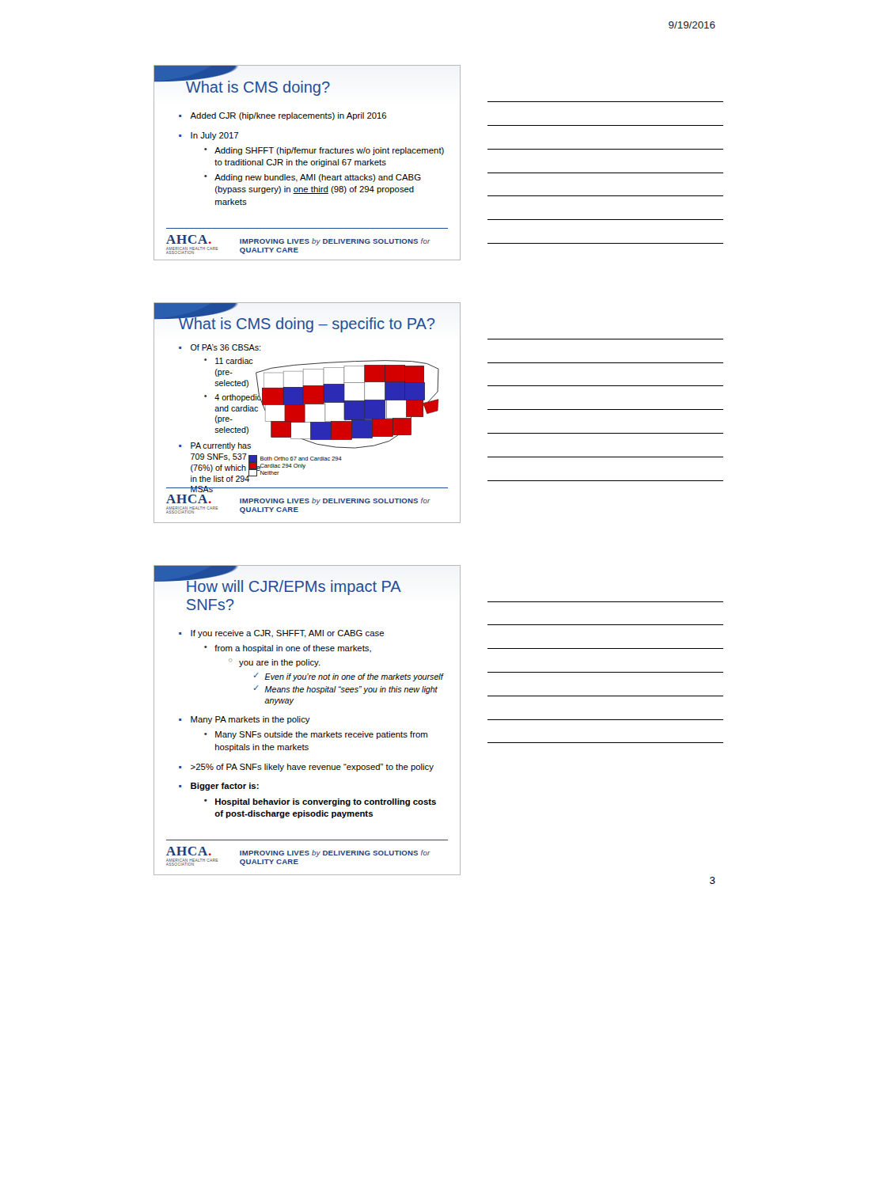9/19/2016
What is CMS doing?
Added CJR (hip/knee replacements) in April 2016
In July 2017
Adding SHFFT (hip/femur fractures w/o joint replacement) to traditional CJR in the original 67 markets
Adding new bundles, AMI (heart attacks) and CABG (bypass surgery) in one third (98) of 294 proposed markets
AHCA.
AMERICAN HEALTH CARE ASSOCIATION
IMPROVING LIVES by DELIVERING SOLUTIONS for QUALITY CARE
What is CMS doing – specific to PA?
Of PA’s 36 CBSAs:
11 cardiac (pre-selected)
4 orthopedic and cardiac (pre-selected)
PA currently has 709 SNFs, 537 (76%) of which are in the list of 294 MSAs
Both Ortho 67 and Cardiac 294
Cardiac 294 Only
Neither
AHCA.
AMERICAN HEALTH CARE ASSOCIATION
IMPROVING LIVES by DELIVERING SOLUTIONS for QUALITY CARE
How will CJR/EPMs impact PA SNFs?
If you receive a CJR, SHFFT, AMI or CABG case
from a hospital in one of these markets,
you are in the policy.
Even if you’re not in one of the markets yourself
Means the hospital “sees” you in this new light anyway
Many PA markets in the policy
Many SNFs outside the markets receive patients from hospitals in the markets
>25% of PA SNFs likely have revenue “exposed” to the policy
Bigger factor is:
Hospital behavior is converging to controlling costs of post-discharge episodic payments
AHCA.
AMERICAN HEALTH CARE ASSOCIATION
IMPROVING LIVES by DELIVERING SOLUTIONS for QUALITY CARE
3